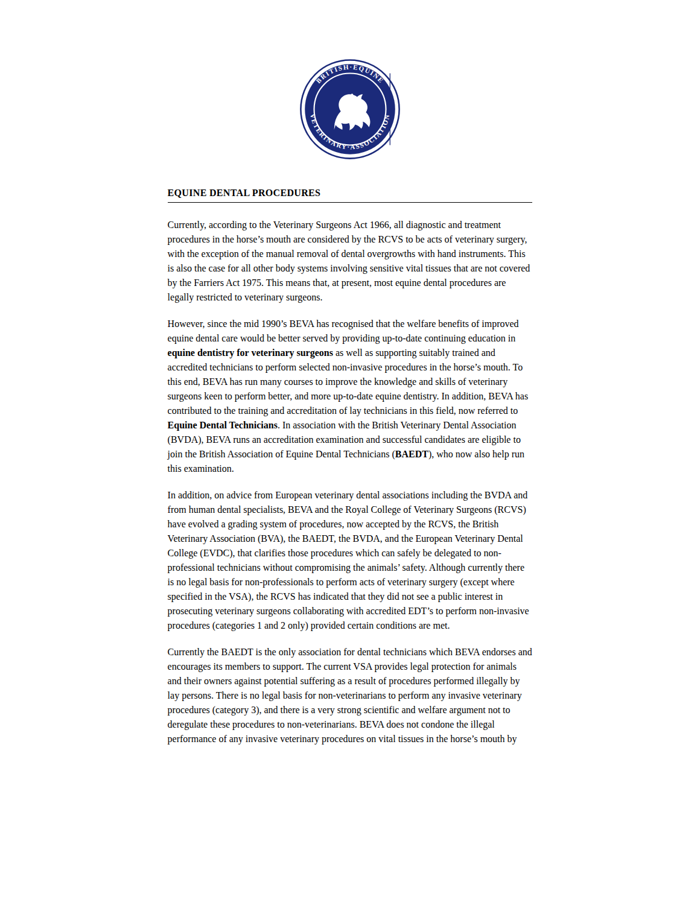BRITISH·EQUINE VETERINARY·ASSOCIATION
Equine Dental Procedures
Currently, according to the Veterinary Surgeons Act 1966, all diagnostic and treatment procedures in the horse’s mouth are considered by the RCVS to be acts of veterinary surgery, with the exception of the manual removal of dental overgrowths with hand instruments. This is also the case for all other body systems involving sensitive vital tissues that are not covered by the Farriers Act 1975. This means that, at present, most equine dental procedures are legally restricted to veterinary surgeons.
However, since the mid 1990’s BEVA has recognised that the welfare benefits of improved equine dental care would be better served by providing up-to-date continuing education in equine dentistry for veterinary surgeons as well as supporting suitably trained and accredited technicians to perform selected non-invasive procedures in the horse’s mouth. To this end, BEVA has run many courses to improve the knowledge and skills of veterinary surgeons keen to perform better, and more up-to-date equine dentistry. In addition, BEVA has contributed to the training and accreditation of lay technicians in this field, now referred to Equine Dental Technicians. In association with the British Veterinary Dental Association (BVDA), BEVA runs an accreditation examination and successful candidates are eligible to join the British Association of Equine Dental Technicians (BAEDT), who now also help run this examination.
In addition, on advice from European veterinary dental associations including the BVDA and from human dental specialists, BEVA and the Royal College of Veterinary Surgeons (RCVS) have evolved a grading system of procedures, now accepted by the RCVS, the British Veterinary Association (BVA), the BAEDT, the BVDA, and the European Veterinary Dental College (EVDC), that clarifies those procedures which can safely be delegated to non-professional technicians without compromising the animals’ safety. Although currently there is no legal basis for non-professionals to perform acts of veterinary surgery (except where specified in the VSA), the RCVS has indicated that they did not see a public interest in prosecuting veterinary surgeons collaborating with accredited EDT’s to perform non-invasive procedures (categories 1 and 2 only) provided certain conditions are met.
Currently the BAEDT is the only association for dental technicians which BEVA endorses and encourages its members to support. The current VSA provides legal protection for animals and their owners against potential suffering as a result of procedures performed illegally by lay persons. There is no legal basis for non-veterinarians to perform any invasive veterinary procedures (category 3), and there is a very strong scientific and welfare argument not to deregulate these procedures to non-veterinarians. BEVA does not condone the illegal performance of any invasive veterinary procedures on vital tissues in the horse’s mouth by